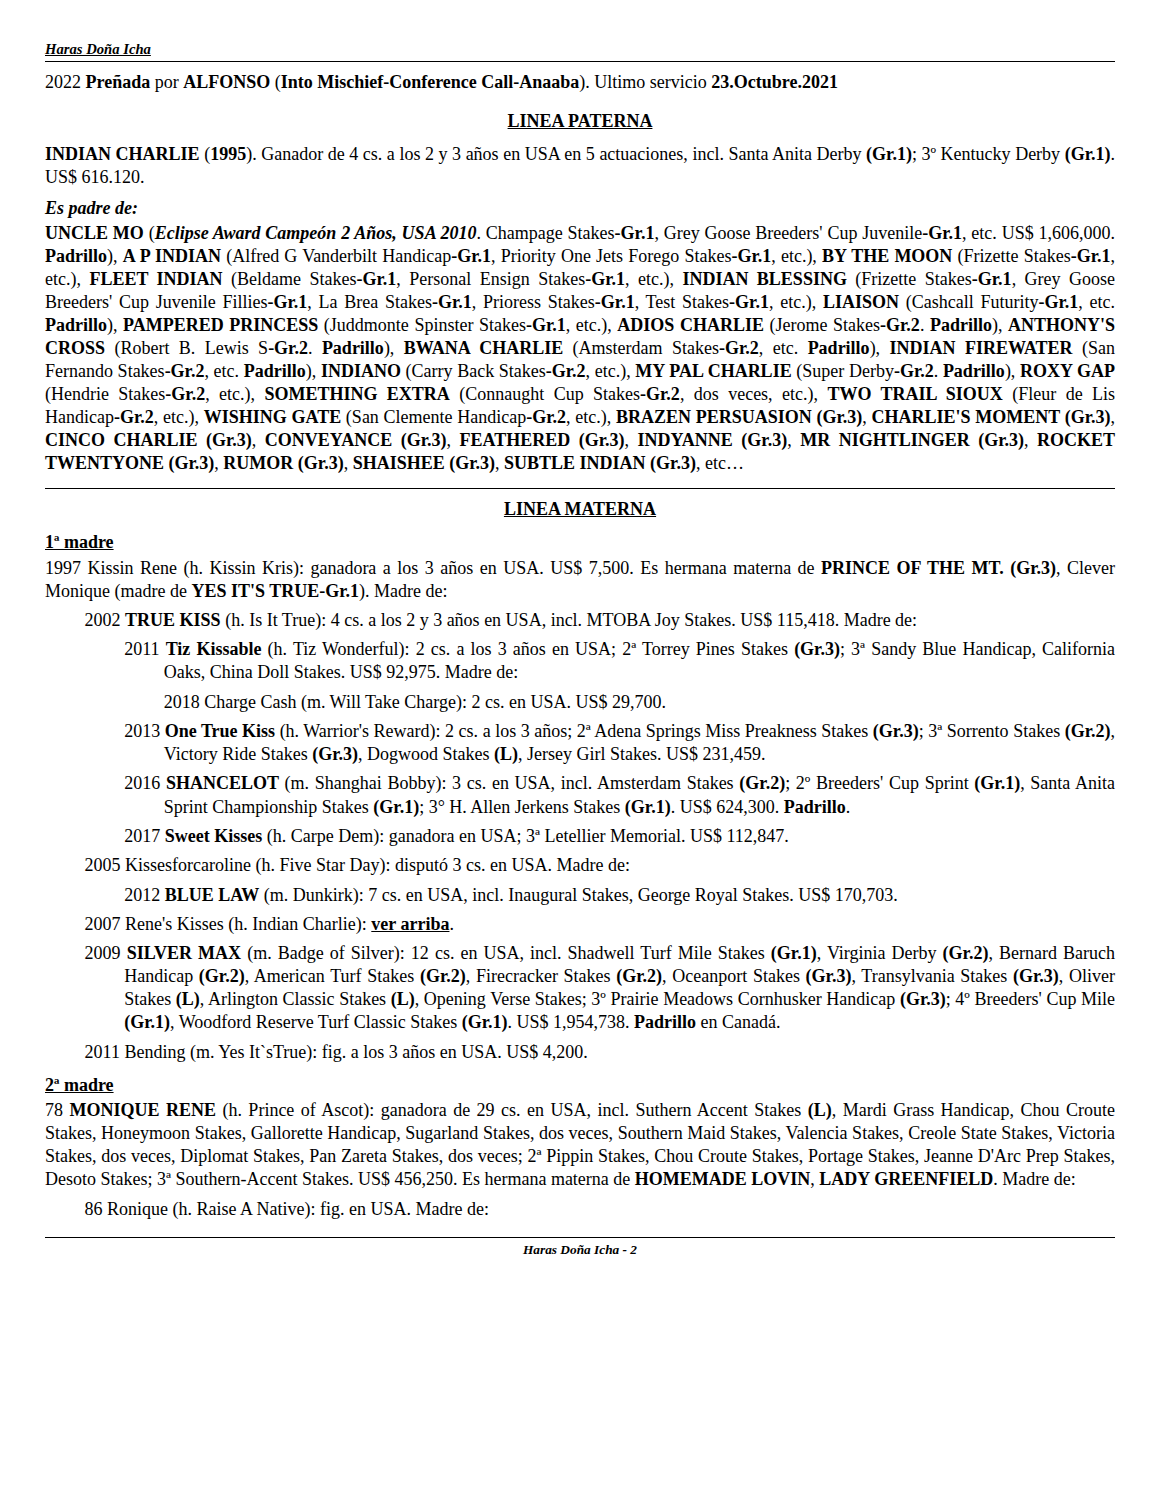Haras Doña Icha
2022 Preñada por ALFONSO (Into Mischief-Conference Call-Anaaba). Ultimo servicio 23.Octubre.2021
LINEA PATERNA
INDIAN CHARLIE (1995). Ganador de 4 cs. a los 2 y 3 años en USA en 5 actuaciones, incl. Santa Anita Derby (Gr.1); 3º Kentucky Derby (Gr.1). US$ 616.120.
Es padre de:
UNCLE MO (Eclipse Award Campeón 2 Años, USA 2010. Champage Stakes-Gr.1, Grey Goose Breeders' Cup Juvenile-Gr.1, etc. US$ 1,606,000. Padrillo), A P INDIAN (Alfred G Vanderbilt Handicap-Gr.1, Priority One Jets Forego Stakes-Gr.1, etc.), BY THE MOON (Frizette Stakes-Gr.1, etc.), FLEET INDIAN (Beldame Stakes-Gr.1, Personal Ensign Stakes-Gr.1, etc.), INDIAN BLESSING (Frizette Stakes-Gr.1, Grey Goose Breeders' Cup Juvenile Fillies-Gr.1, La Brea Stakes-Gr.1, Prioress Stakes-Gr.1, Test Stakes-Gr.1, etc.), LIAISON (Cashcall Futurity-Gr.1, etc. Padrillo), PAMPERED PRINCESS (Juddmonte Spinster Stakes-Gr.1, etc.), ADIOS CHARLIE (Jerome Stakes-Gr.2. Padrillo), ANTHONY'S CROSS (Robert B. Lewis S-Gr.2. Padrillo), BWANA CHARLIE (Amsterdam Stakes-Gr.2, etc. Padrillo), INDIAN FIREWATER (San Fernando Stakes-Gr.2, etc. Padrillo), INDIANO (Carry Back Stakes-Gr.2, etc.), MY PAL CHARLIE (Super Derby-Gr.2. Padrillo), ROXY GAP (Hendrie Stakes-Gr.2, etc.), SOMETHING EXTRA (Connaught Cup Stakes-Gr.2, dos veces, etc.), TWO TRAIL SIOUX (Fleur de Lis Handicap-Gr.2, etc.), WISHING GATE (San Clemente Handicap-Gr.2, etc.), BRAZEN PERSUASION (Gr.3), CHARLIE'S MOMENT (Gr.3), CINCO CHARLIE (Gr.3), CONVEYANCE (Gr.3), FEATHERED (Gr.3), INDYANNE (Gr.3), MR NIGHTLINGER (Gr.3), ROCKET TWENTYONE (Gr.3), RUMOR (Gr.3), SHAISHEE (Gr.3), SUBTLE INDIAN (Gr.3), etc…
LINEA MATERNA
1ª madre
1997 Kissin Rene (h. Kissin Kris): ganadora a los 3 años en USA. US$ 7,500. Es hermana materna de PRINCE OF THE MT. (Gr.3), Clever Monique (madre de YES IT'S TRUE-Gr.1). Madre de:
2002 TRUE KISS (h. Is It True): 4 cs. a los 2 y 3 años en USA, incl. MTOBA Joy Stakes. US$ 115,418. Madre de:
2011 Tiz Kissable (h. Tiz Wonderful): 2 cs. a los 3 años en USA; 2ª Torrey Pines Stakes (Gr.3); 3ª Sandy Blue Handicap, California Oaks, China Doll Stakes. US$ 92,975. Madre de:
2018 Charge Cash (m. Will Take Charge): 2 cs. en USA. US$ 29,700.
2013 One True Kiss (h. Warrior's Reward): 2 cs. a los 3 años; 2ª Adena Springs Miss Preakness Stakes (Gr.3); 3ª Sorrento Stakes (Gr.2), Victory Ride Stakes (Gr.3), Dogwood Stakes (L), Jersey Girl Stakes. US$ 231,459.
2016 SHANCELOT (m. Shanghai Bobby): 3 cs. en USA, incl. Amsterdam Stakes (Gr.2); 2º Breeders' Cup Sprint (Gr.1), Santa Anita Sprint Championship Stakes (Gr.1); 3° H. Allen Jerkens Stakes (Gr.1). US$ 624,300. Padrillo.
2017 Sweet Kisses (h. Carpe Dem): ganadora en USA; 3ª Letellier Memorial. US$ 112,847.
2005 Kissesforcaroline (h. Five Star Day): disputó 3 cs. en USA. Madre de:
2012 BLUE LAW (m. Dunkirk): 7 cs. en USA, incl. Inaugural Stakes, George Royal Stakes. US$ 170,703.
2007 Rene's Kisses (h. Indian Charlie): ver arriba.
2009 SILVER MAX (m. Badge of Silver): 12 cs. en USA, incl. Shadwell Turf Mile Stakes (Gr.1), Virginia Derby (Gr.2), Bernard Baruch Handicap (Gr.2), American Turf Stakes (Gr.2), Firecracker Stakes (Gr.2), Oceanport Stakes (Gr.3), Transylvania Stakes (Gr.3), Oliver Stakes (L), Arlington Classic Stakes (L), Opening Verse Stakes; 3º Prairie Meadows Cornhusker Handicap (Gr.3); 4º Breeders' Cup Mile (Gr.1), Woodford Reserve Turf Classic Stakes (Gr.1). US$ 1,954,738. Padrillo en Canadá.
2011 Bending (m. Yes It`sTrue): fig. a los 3 años en USA. US$ 4,200.
2ª madre
78 MONIQUE RENE (h. Prince of Ascot): ganadora de 29 cs. en USA, incl. Suthern Accent Stakes (L), Mardi Grass Handicap, Chou Croute Stakes, Honeymoon Stakes, Gallorette Handicap, Sugarland Stakes, dos veces, Southern Maid Stakes, Valencia Stakes, Creole State Stakes, Victoria Stakes, dos veces, Diplomat Stakes, Pan Zareta Stakes, dos veces; 2ª Pippin Stakes, Chou Croute Stakes, Portage Stakes, Jeanne D'Arc Prep Stakes, Desoto Stakes; 3ª Southern-Accent Stakes. US$ 456,250. Es hermana materna de HOMEMADE LOVIN, LADY GREENFIELD. Madre de:
86 Ronique (h. Raise A Native): fig. en USA. Madre de:
Haras Doña Icha - 2